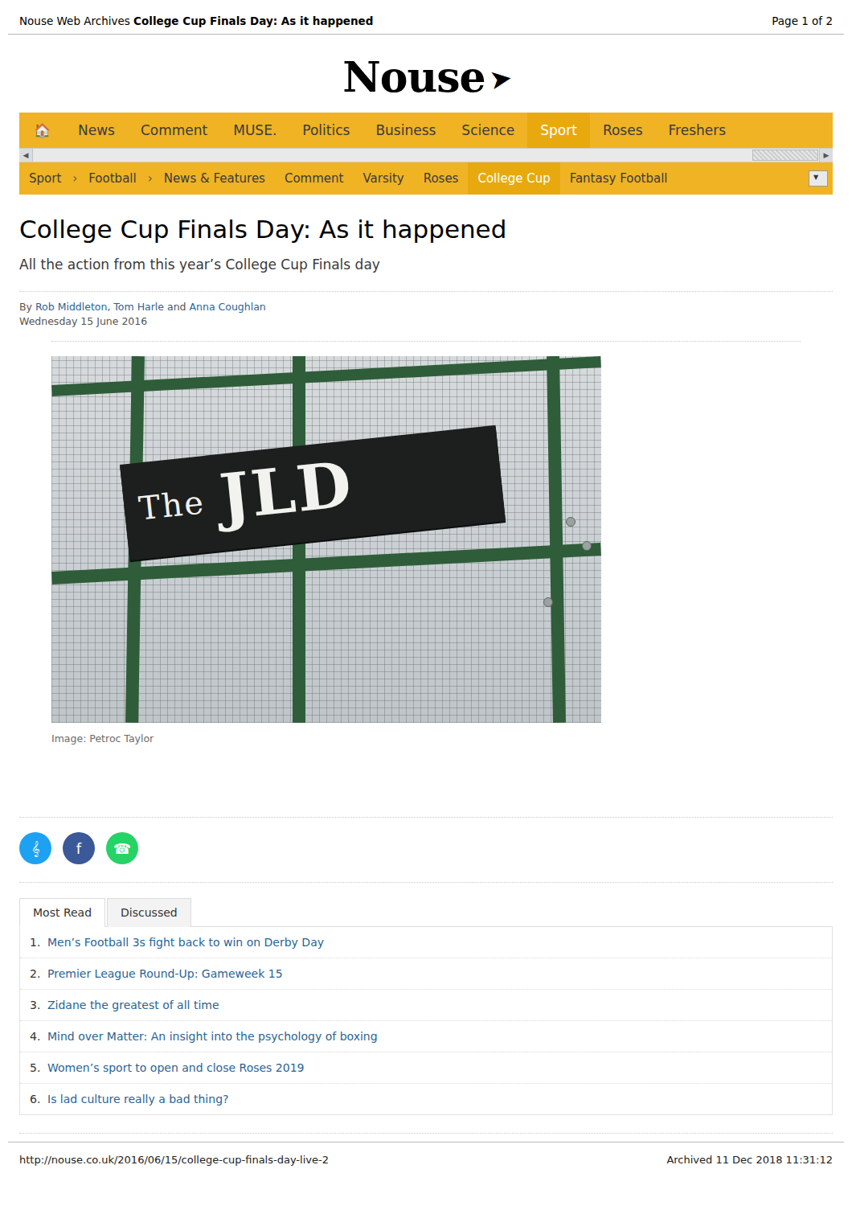Nouse Web Archives College Cup Finals Day: As it happened
Page 1 of 2
Nouse➤
🏠 News Comment MUSE. Politics Business Science Sport Roses Freshers
◀
▶
Sport › Football › News & Features Comment Varsity Roses College Cup Fantasy Football
College Cup Finals Day: As it happened
All the action from this year’s College Cup Finals day
By Rob Middleton, Tom Harle and Anna Coughlan Wednesday 15 June 2016
The JLD
Image: Petroc Taylor
𝄞 f ☎
Most Read Discussed
Men’s Football 3s fight back to win on Derby Day
Premier League Round-Up: Gameweek 15
Zidane the greatest of all time
Mind over Matter: An insight into the psychology of boxing
Women’s sport to open and close Roses 2019
Is lad culture really a bad thing?
http://nouse.co.uk/2016/06/15/college-cup-finals-day-live-2
Archived 11 Dec 2018 11:31:12